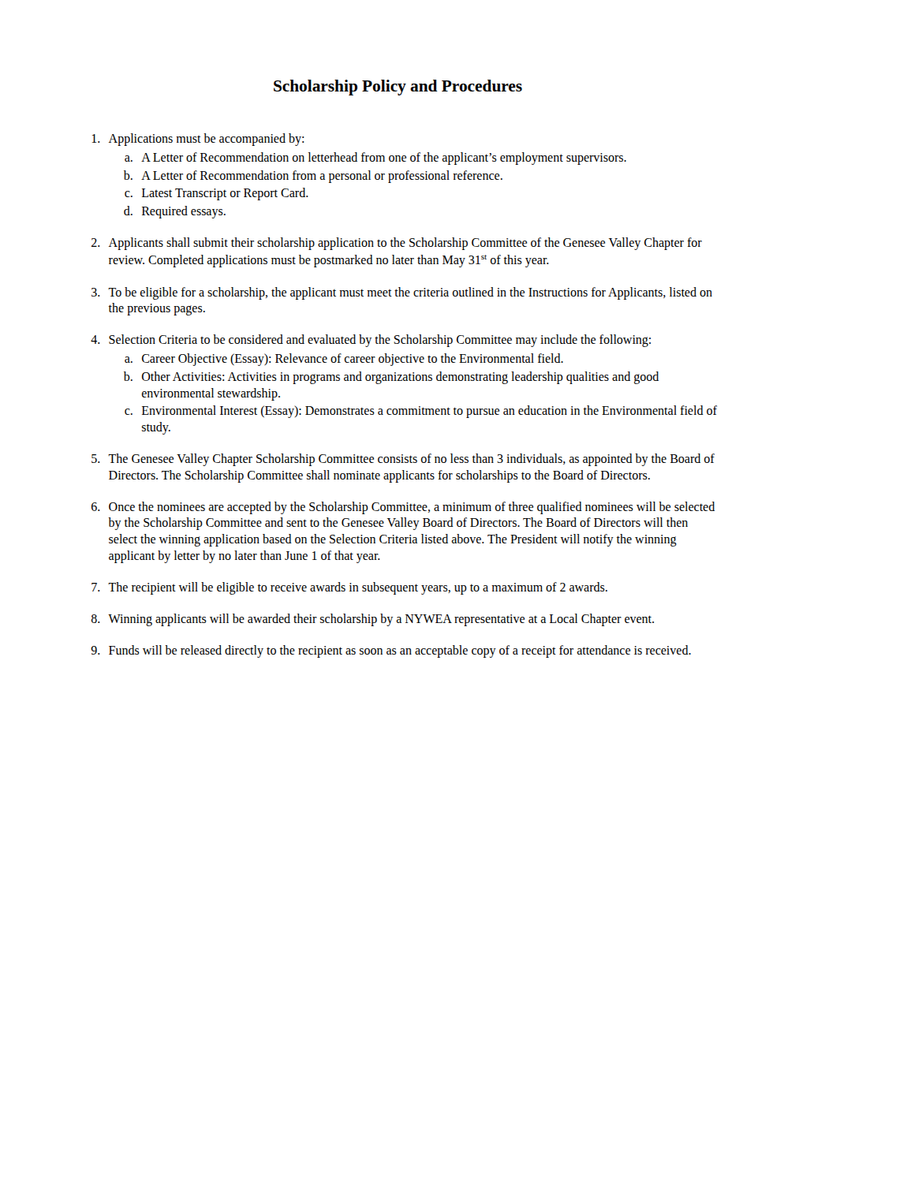Scholarship Policy and Procedures
Applications must be accompanied by:
A Letter of Recommendation on letterhead from one of the applicant’s employment supervisors.
A Letter of Recommendation from a personal or professional reference.
Latest Transcript or Report Card.
Required essays.
Applicants shall submit their scholarship application to the Scholarship Committee of the Genesee Valley Chapter for review. Completed applications must be postmarked no later than May 31st of this year.
To be eligible for a scholarship, the applicant must meet the criteria outlined in the Instructions for Applicants, listed on the previous pages.
Selection Criteria to be considered and evaluated by the Scholarship Committee may include the following:
Career Objective (Essay): Relevance of career objective to the Environmental field.
Other Activities: Activities in programs and organizations demonstrating leadership qualities and good environmental stewardship.
Environmental Interest (Essay): Demonstrates a commitment to pursue an education in the Environmental field of study.
The Genesee Valley Chapter Scholarship Committee consists of no less than 3 individuals, as appointed by the Board of Directors. The Scholarship Committee shall nominate applicants for scholarships to the Board of Directors.
Once the nominees are accepted by the Scholarship Committee, a minimum of three qualified nominees will be selected by the Scholarship Committee and sent to the Genesee Valley Board of Directors. The Board of Directors will then select the winning application based on the Selection Criteria listed above. The President will notify the winning applicant by letter by no later than June 1 of that year.
The recipient will be eligible to receive awards in subsequent years, up to a maximum of 2 awards.
Winning applicants will be awarded their scholarship by a NYWEA representative at a Local Chapter event.
Funds will be released directly to the recipient as soon as an acceptable copy of a receipt for attendance is received.